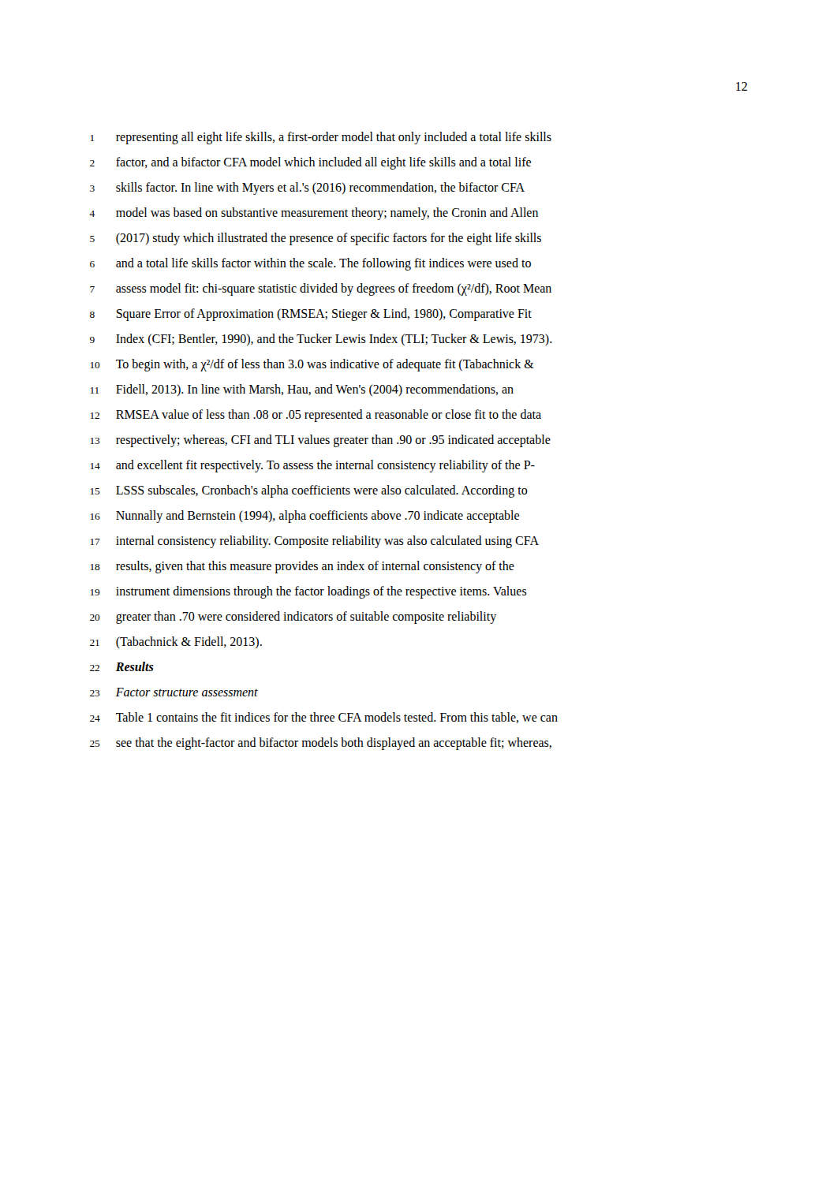12
representing all eight life skills, a first-order model that only included a total life skills
factor, and a bifactor CFA model which included all eight life skills and a total life
skills factor. In line with Myers et al.'s (2016) recommendation, the bifactor CFA
model was based on substantive measurement theory; namely, the Cronin and Allen
(2017) study which illustrated the presence of specific factors for the eight life skills
and a total life skills factor within the scale. The following fit indices were used to
assess model fit: chi-square statistic divided by degrees of freedom (χ²/df), Root Mean
Square Error of Approximation (RMSEA; Stieger & Lind, 1980), Comparative Fit
Index (CFI; Bentler, 1990), and the Tucker Lewis Index (TLI; Tucker & Lewis, 1973).
To begin with, a χ²/df of less than 3.0 was indicative of adequate fit (Tabachnick &
Fidell, 2013). In line with Marsh, Hau, and Wen's (2004) recommendations, an
RMSEA value of less than .08 or .05 represented a reasonable or close fit to the data
respectively; whereas, CFI and TLI values greater than .90 or .95 indicated acceptable
and excellent fit respectively. To assess the internal consistency reliability of the P-
LSSS subscales, Cronbach's alpha coefficients were also calculated. According to
Nunnally and Bernstein (1994), alpha coefficients above .70 indicate acceptable
internal consistency reliability. Composite reliability was also calculated using CFA
results, given that this measure provides an index of internal consistency of the
instrument dimensions through the factor loadings of the respective items. Values
greater than .70 were considered indicators of suitable composite reliability
(Tabachnick & Fidell, 2013).
Results
Factor structure assessment
Table 1 contains the fit indices for the three CFA models tested. From this table, we can
see that the eight-factor and bifactor models both displayed an acceptable fit; whereas,